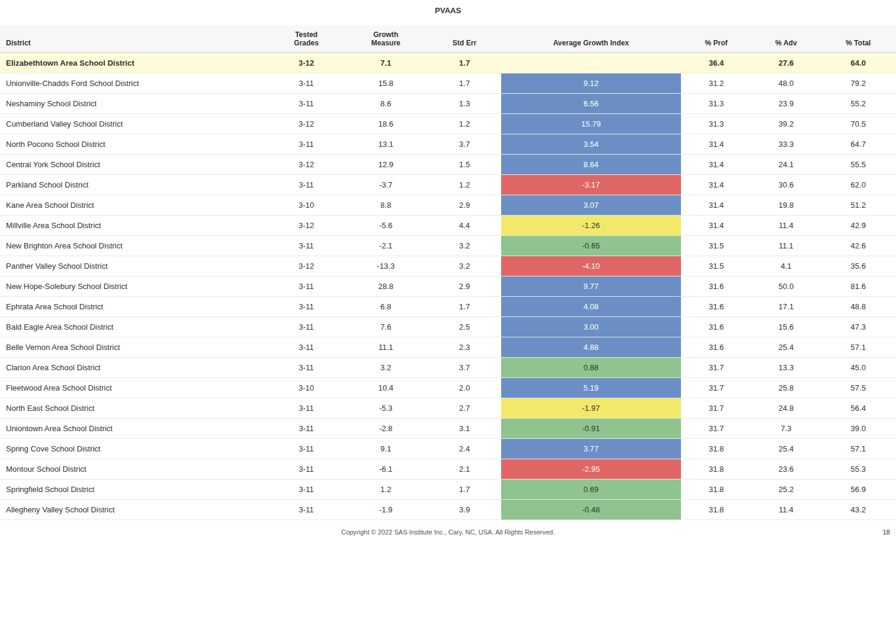PVAAS
| District | Tested Grades | Growth Measure | Std Err | Average Growth Index | % Prof | % Adv | % Total |
| --- | --- | --- | --- | --- | --- | --- | --- |
| Elizabethtown Area School District | 3-12 | 7.1 | 1.7 | 4.19 | 36.4 | 27.6 | 64.0 |
| Unionville-Chadds Ford School District | 3-11 | 15.8 | 1.7 | 9.12 | 31.2 | 48.0 | 79.2 |
| Neshaminy School District | 3-11 | 8.6 | 1.3 | 6.56 | 31.3 | 23.9 | 55.2 |
| Cumberland Valley School District | 3-12 | 18.6 | 1.2 | 15.79 | 31.3 | 39.2 | 70.5 |
| North Pocono School District | 3-11 | 13.1 | 3.7 | 3.54 | 31.4 | 33.3 | 64.7 |
| Central York School District | 3-12 | 12.9 | 1.5 | 8.64 | 31.4 | 24.1 | 55.5 |
| Parkland School District | 3-11 | -3.7 | 1.2 | -3.17 | 31.4 | 30.6 | 62.0 |
| Kane Area School District | 3-10 | 8.8 | 2.9 | 3.07 | 31.4 | 19.8 | 51.2 |
| Millville Area School District | 3-12 | -5.6 | 4.4 | -1.26 | 31.4 | 11.4 | 42.9 |
| New Brighton Area School District | 3-11 | -2.1 | 3.2 | -0.65 | 31.5 | 11.1 | 42.6 |
| Panther Valley School District | 3-12 | -13.3 | 3.2 | -4.10 | 31.5 | 4.1 | 35.6 |
| New Hope-Solebury School District | 3-11 | 28.8 | 2.9 | 9.77 | 31.6 | 50.0 | 81.6 |
| Ephrata Area School District | 3-11 | 6.8 | 1.7 | 4.08 | 31.6 | 17.1 | 48.8 |
| Bald Eagle Area School District | 3-11 | 7.6 | 2.5 | 3.00 | 31.6 | 15.6 | 47.3 |
| Belle Vernon Area School District | 3-11 | 11.1 | 2.3 | 4.88 | 31.6 | 25.4 | 57.1 |
| Clarion Area School District | 3-11 | 3.2 | 3.7 | 0.88 | 31.7 | 13.3 | 45.0 |
| Fleetwood Area School District | 3-10 | 10.4 | 2.0 | 5.19 | 31.7 | 25.8 | 57.5 |
| North East School District | 3-11 | -5.3 | 2.7 | -1.97 | 31.7 | 24.8 | 56.4 |
| Uniontown Area School District | 3-11 | -2.8 | 3.1 | -0.91 | 31.7 | 7.3 | 39.0 |
| Spring Cove School District | 3-11 | 9.1 | 2.4 | 3.77 | 31.8 | 25.4 | 57.1 |
| Montour School District | 3-11 | -6.1 | 2.1 | -2.95 | 31.8 | 23.6 | 55.3 |
| Springfield School District | 3-11 | 1.2 | 1.7 | 0.69 | 31.8 | 25.2 | 56.9 |
| Allegheny Valley School District | 3-11 | -1.9 | 3.9 | -0.48 | 31.8 | 11.4 | 43.2 |
Copyright © 2022 SAS Institute Inc., Cary, NC, USA. All Rights Reserved. 18